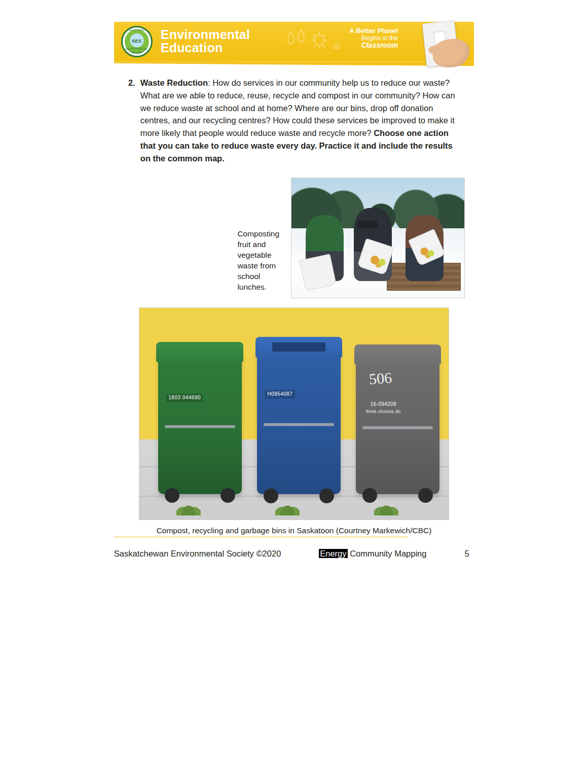Saskatchewan Environmental Society
Environmental Education
A Better Planet Begins in the Classroom
Waste Reduction: How do services in our community help us to reduce our waste? What are we able to reduce, reuse, recycle and compost in our community? How can we reduce waste at school and at home? Where are our bins, drop off donation centres, and our recycling centres? How could these services be improved to make it more likely that people would reduce waste and recycle more? Choose one action that you can take to reduce waste every day. Practice it and include the results on the common map.
Composting fruit and
vegetable waste from
school lunches.
1803 044690
H0854087
506
16-094208 think.choose.do
Compost, recycling and garbage bins in Saskatoon (Courtney Markewich/CBC)
Saskatchewan Environmental Society ©2020
Energy Community Mapping
5